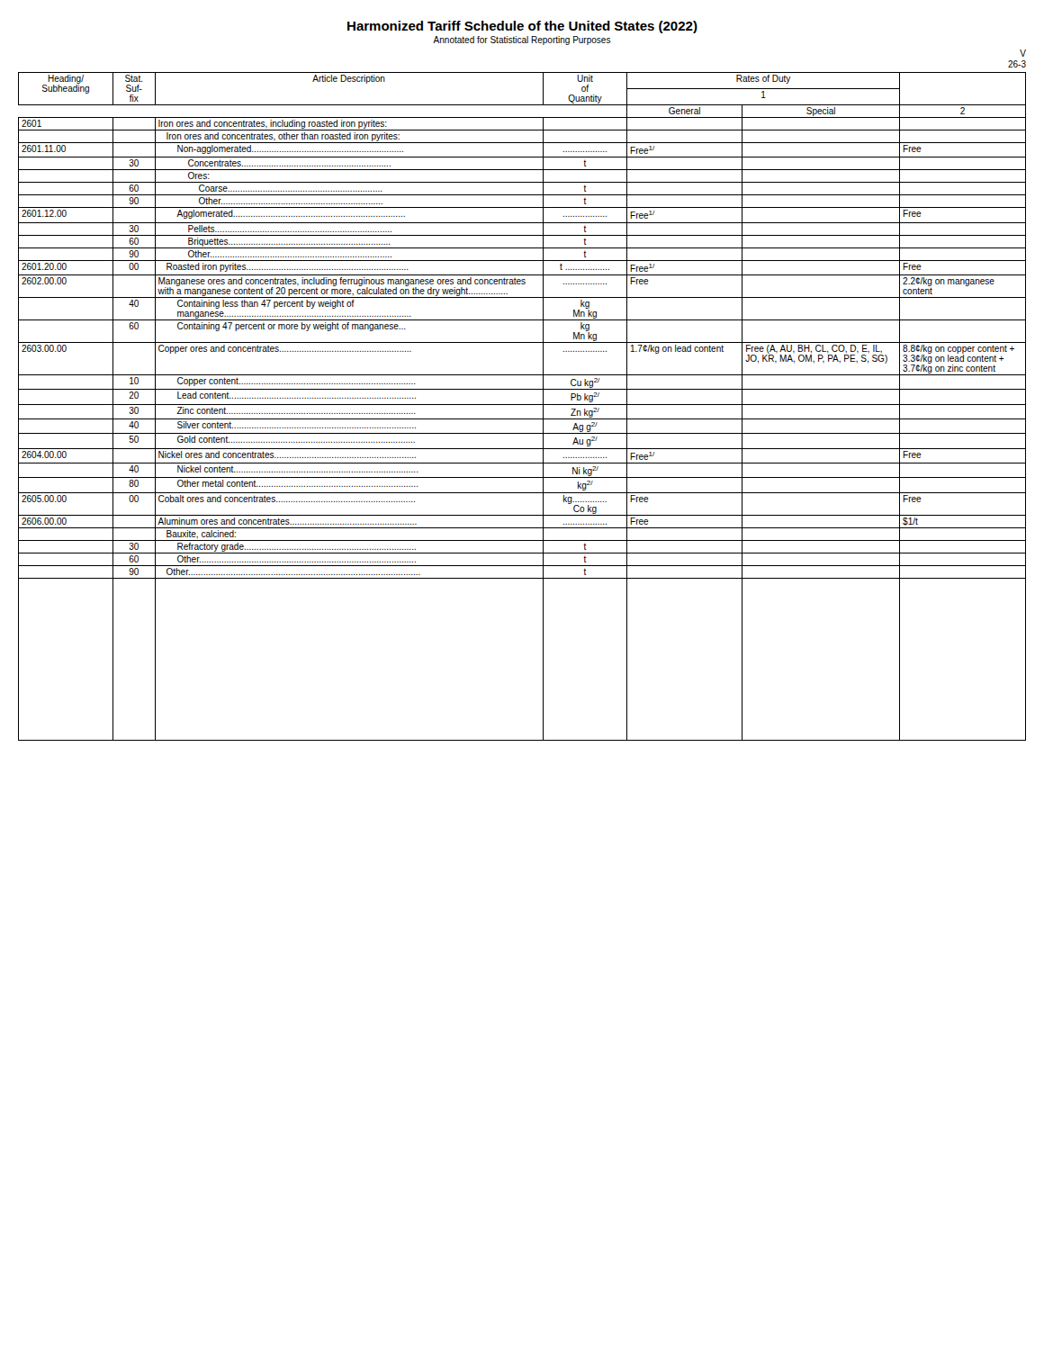Harmonized Tariff Schedule of the United States (2022)
Annotated for Statistical Reporting Purposes
V
26-3
| Heading/ Subheading | Stat. Suf- fix | Article Description | Unit of Quantity | Rates of Duty | |
| --- | --- | --- | --- | --- | --- |
| 1 |
| | | | | General | Special | 2 |
| 2601 | | Iron ores and concentrates, including roasted iron pyrites: | | | | |
| | | Iron ores and concentrates, other than roasted iron pyrites: | | | | |
| 2601.11.00 | | Non-agglomerated............................................................. | .................. | Free 1/ | | Free |
| | 30 | Concentrates............................................................ | t | | | |
| | | Ores: | | | | |
| | 60 | Coarse.............................................................. | t | | | |
| | 90 | Other................................................................. | t | | | |
| 2601.12.00 | | Agglomerated..................................................................... | .................. | Free 1/ | | Free |
| | 30 | Pellets....................................................................... | t | | | |
| | 60 | Briquettes................................................................. | t | | | |
| | 90 | Other......................................................................... | t | | | |
| 2601.20.00 | 00 | Roasted iron pyrites................................................................. | t .................. | Free 1/ | | Free |
| 2602.00.00 | | Manganese ores and concentrates, including ferruginous manganese ores and concentrates with a manganese content of 20 percent or more, calculated on the dry weight................ | .................. | Free | | 2.2¢/kg on manganese content |
| | 40 | Containing less than 47 percent by weight of manganese........................................................................... | kg Mn kg | | | |
| | 60 | Containing 47 percent or more by weight of manganese... | kg Mn kg | | | |
| 2603.00.00 | | Copper ores and concentrates..................................................... | .................. | 1.7¢/kg on lead content | Free (A, AU, BH, CL, CO, D, E, IL, JO, KR, MA, OM, P, PA, PE, S, SG) | 8.8¢/kg on copper content + 3.3¢/kg on lead content + 3.7¢/kg on zinc content |
| | 10 | Copper content....................................................................... | Cu kg 2/ | | | |
| | 20 | Lead content........................................................................... | Pb kg 2/ | | | |
| | 30 | Zinc content............................................................................ | Zn kg 2/ | | | |
| | 40 | Silver content.......................................................................... | Ag g 2/ | | | |
| | 50 | Gold content........................................................................... | Au g 2/ | | | |
| 2604.00.00 | | Nickel ores and concentrates......................................................... | .................. | Free 1/ | | Free |
| | 40 | Nickel content.......................................................................... | Ni kg 2/ | | | |
| | 80 | Other metal content................................................................. | kg 2/ | | | |
| 2605.00.00 | 00 | Cobalt ores and concentrates........................................................ | kg.............. Co kg | Free | | Free |
| 2606.00.00 | | Aluminum ores and concentrates................................................... | .................. | Free | | $1/t |
| | | Bauxite, calcined: | | | | |
| | 30 | Refractory grade..................................................................... | t | | | |
| | 60 | Other....................................................................................... | t | | | |
| | 90 | Other............................................................................................. | t | | | |